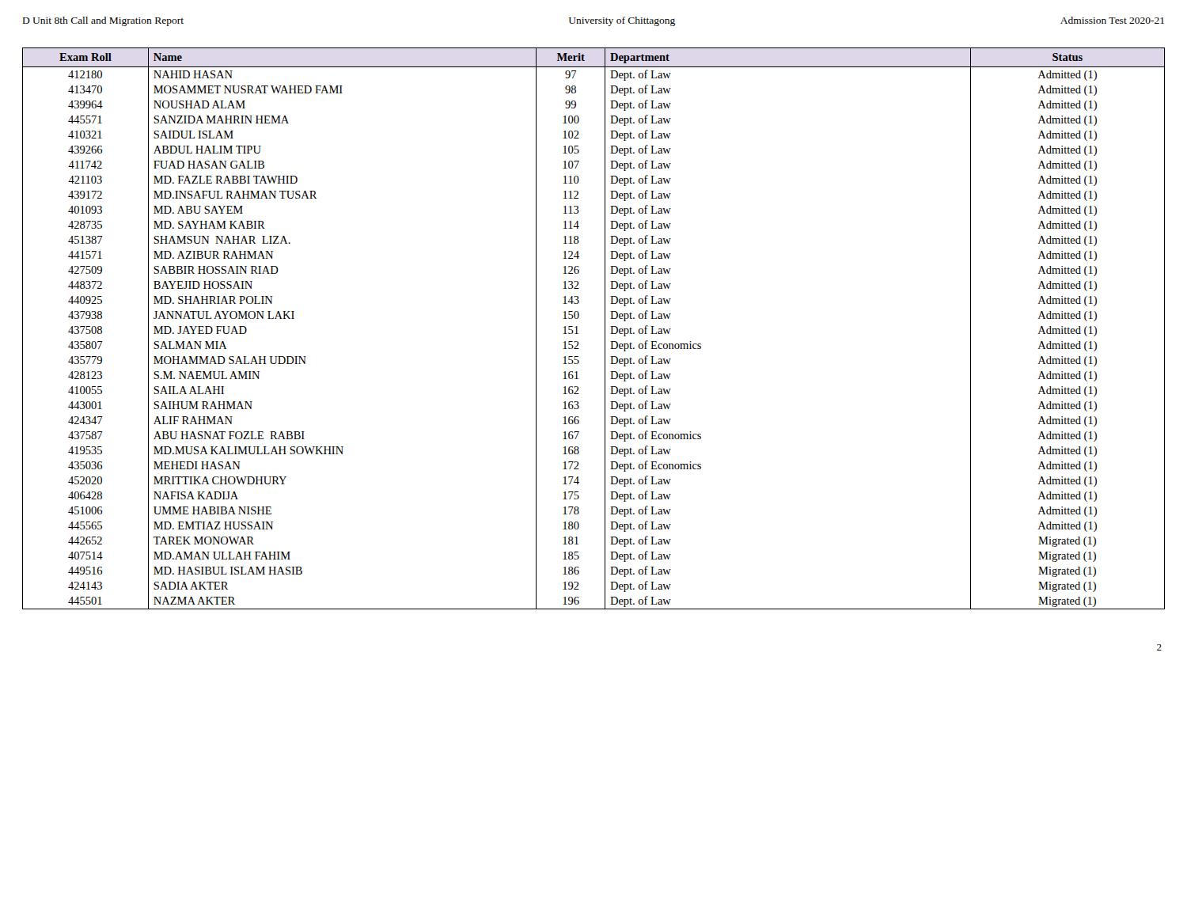D Unit 8th Call and Migration Report
University of Chittagong
Admission Test 2020-21
| Exam Roll | Name | Merit | Department | Status |
| --- | --- | --- | --- | --- |
| 412180 | NAHID HASAN | 97 | Dept. of Law | Admitted (1) |
| 413470 | MOSAMMET NUSRAT WAHED FAMI | 98 | Dept. of Law | Admitted (1) |
| 439964 | NOUSHAD ALAM | 99 | Dept. of Law | Admitted (1) |
| 445571 | SANZIDA MAHRIN HEMA | 100 | Dept. of Law | Admitted (1) |
| 410321 | SAIDUL ISLAM | 102 | Dept. of Law | Admitted (1) |
| 439266 | ABDUL HALIM TIPU | 105 | Dept. of Law | Admitted (1) |
| 411742 | FUAD HASAN GALIB | 107 | Dept. of Law | Admitted (1) |
| 421103 | MD. FAZLE RABBI TAWHID | 110 | Dept. of Law | Admitted (1) |
| 439172 | MD.INSAFUL RAHMAN TUSAR | 112 | Dept. of Law | Admitted (1) |
| 401093 | MD. ABU SAYEM | 113 | Dept. of Law | Admitted (1) |
| 428735 | MD. SAYHAM KABIR | 114 | Dept. of Law | Admitted (1) |
| 451387 | SHAMSUN NAHAR LIZA. | 118 | Dept. of Law | Admitted (1) |
| 441571 | MD. AZIBUR RAHMAN | 124 | Dept. of Law | Admitted (1) |
| 427509 | SABBIR HOSSAIN RIAD | 126 | Dept. of Law | Admitted (1) |
| 448372 | BAYEJID HOSSAIN | 132 | Dept. of Law | Admitted (1) |
| 440925 | MD. SHAHRIAR POLIN | 143 | Dept. of Law | Admitted (1) |
| 437938 | JANNATUL AYOMON LAKI | 150 | Dept. of Law | Admitted (1) |
| 437508 | MD. JAYED FUAD | 151 | Dept. of Law | Admitted (1) |
| 435807 | SALMAN MIA | 152 | Dept. of Economics | Admitted (1) |
| 435779 | MOHAMMAD SALAH UDDIN | 155 | Dept. of Law | Admitted (1) |
| 428123 | S.M. NAEMUL AMIN | 161 | Dept. of Law | Admitted (1) |
| 410055 | SAILA ALAHI | 162 | Dept. of Law | Admitted (1) |
| 443001 | SAIHUM RAHMAN | 163 | Dept. of Law | Admitted (1) |
| 424347 | ALIF RAHMAN | 166 | Dept. of Law | Admitted (1) |
| 437587 | ABU HASNAT FOZLE RABBI | 167 | Dept. of Economics | Admitted (1) |
| 419535 | MD.MUSA KALIMULLAH SOWKHIN | 168 | Dept. of Law | Admitted (1) |
| 435036 | MEHEDI HASAN | 172 | Dept. of Economics | Admitted (1) |
| 452020 | MRITTIKA CHOWDHURY | 174 | Dept. of Law | Admitted (1) |
| 406428 | NAFISA KADIJA | 175 | Dept. of Law | Admitted (1) |
| 451006 | UMME HABIBA NISHE | 178 | Dept. of Law | Admitted (1) |
| 445565 | MD. EMTIAZ HUSSAIN | 180 | Dept. of Law | Admitted (1) |
| 442652 | TAREK MONOWAR | 181 | Dept. of Law | Migrated (1) |
| 407514 | MD.AMAN ULLAH FAHIM | 185 | Dept. of Law | Migrated (1) |
| 449516 | MD. HASIBUL ISLAM HASIB | 186 | Dept. of Law | Migrated (1) |
| 424143 | SADIA AKTER | 192 | Dept. of Law | Migrated (1) |
| 445501 | NAZMA AKTER | 196 | Dept. of Law | Migrated (1) |
2